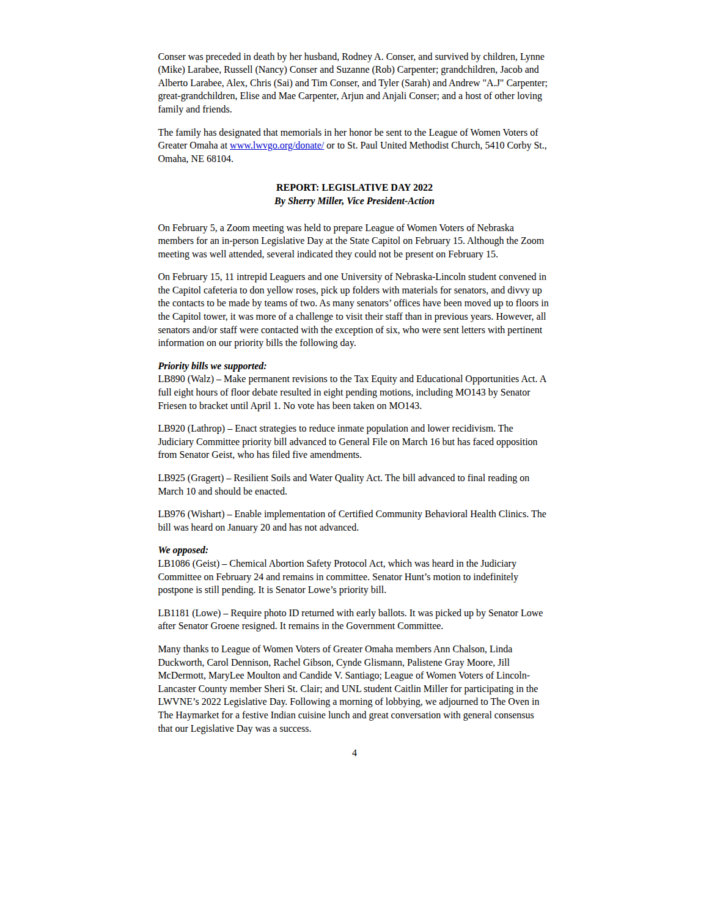Conser was preceded in death by her husband, Rodney A. Conser, and survived by children, Lynne (Mike) Larabee, Russell (Nancy) Conser and Suzanne (Rob) Carpenter; grandchildren, Jacob and Alberto Larabee, Alex, Chris (Sai) and Tim Conser, and Tyler (Sarah) and Andrew "A.J" Carpenter; great-grandchildren, Elise and Mae Carpenter, Arjun and Anjali Conser; and a host of other loving family and friends.
The family has designated that memorials in her honor be sent to the League of Women Voters of Greater Omaha at www.lwvgo.org/donate/ or to St. Paul United Methodist Church, 5410 Corby St., Omaha, NE 68104.
REPORT: LEGISLATIVE DAY 2022
By Sherry Miller, Vice President-Action
On February 5, a Zoom meeting was held to prepare League of Women Voters of Nebraska members for an in-person Legislative Day at the State Capitol on February 15. Although the Zoom meeting was well attended, several indicated they could not be present on February 15.
On February 15, 11 intrepid Leaguers and one University of Nebraska-Lincoln student convened in the Capitol cafeteria to don yellow roses, pick up folders with materials for senators, and divvy up the contacts to be made by teams of two. As many senators’ offices have been moved up to floors in the Capitol tower, it was more of a challenge to visit their staff than in previous years. However, all senators and/or staff were contacted with the exception of six, who were sent letters with pertinent information on our priority bills the following day.
Priority bills we supported:
LB890 (Walz) – Make permanent revisions to the Tax Equity and Educational Opportunities Act. A full eight hours of floor debate resulted in eight pending motions, including MO143 by Senator Friesen to bracket until April 1. No vote has been taken on MO143.
LB920 (Lathrop) – Enact strategies to reduce inmate population and lower recidivism. The Judiciary Committee priority bill advanced to General File on March 16 but has faced opposition from Senator Geist, who has filed five amendments.
LB925 (Gragert) – Resilient Soils and Water Quality Act. The bill advanced to final reading on March 10 and should be enacted.
LB976 (Wishart) – Enable implementation of Certified Community Behavioral Health Clinics. The bill was heard on January 20 and has not advanced.
We opposed:
LB1086 (Geist) – Chemical Abortion Safety Protocol Act, which was heard in the Judiciary Committee on February 24 and remains in committee. Senator Hunt’s motion to indefinitely postpone is still pending. It is Senator Lowe’s priority bill.
LB1181 (Lowe) – Require photo ID returned with early ballots. It was picked up by Senator Lowe after Senator Groene resigned. It remains in the Government Committee.
Many thanks to League of Women Voters of Greater Omaha members Ann Chalson, Linda Duckworth, Carol Dennison, Rachel Gibson, Cynde Glismann, Palistene Gray Moore, Jill McDermott, MaryLee Moulton and Candide V. Santiago; League of Women Voters of Lincoln-Lancaster County member Sheri St. Clair; and UNL student Caitlin Miller for participating in the LWVNE’s 2022 Legislative Day. Following a morning of lobbying, we adjourned to The Oven in The Haymarket for a festive Indian cuisine lunch and great conversation with general consensus that our Legislative Day was a success.
4